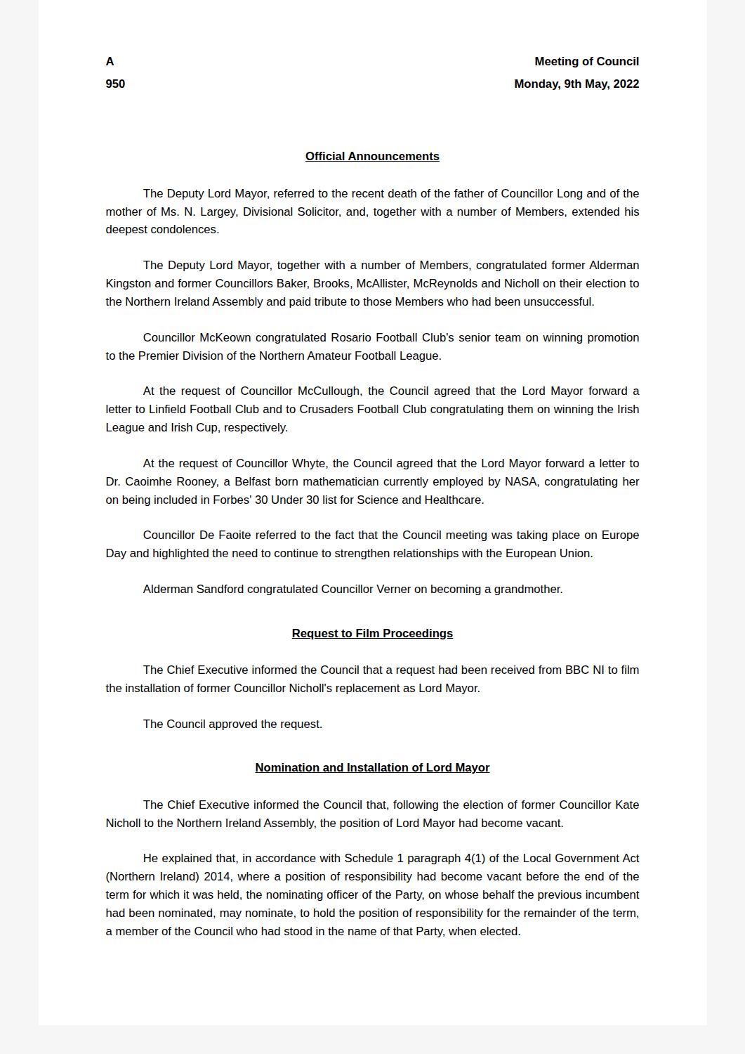A 950
Meeting of Council Monday, 9th May, 2022
Official Announcements
The Deputy Lord Mayor, referred to the recent death of the father of Councillor Long and of the mother of Ms. N. Largey, Divisional Solicitor, and, together with a number of Members, extended his deepest condolences.
The Deputy Lord Mayor, together with a number of Members, congratulated former Alderman Kingston and former Councillors Baker, Brooks, McAllister, McReynolds and Nicholl on their election to the Northern Ireland Assembly and paid tribute to those Members who had been unsuccessful.
Councillor McKeown congratulated Rosario Football Club's senior team on winning promotion to the Premier Division of the Northern Amateur Football League.
At the request of Councillor McCullough, the Council agreed that the Lord Mayor forward a letter to Linfield Football Club and to Crusaders Football Club congratulating them on winning the Irish League and Irish Cup, respectively.
At the request of Councillor Whyte, the Council agreed that the Lord Mayor forward a letter to Dr. Caoimhe Rooney, a Belfast born mathematician currently employed by NASA, congratulating her on being included in Forbes' 30 Under 30 list for Science and Healthcare.
Councillor De Faoite referred to the fact that the Council meeting was taking place on Europe Day and highlighted the need to continue to strengthen relationships with the European Union.
Alderman Sandford congratulated Councillor Verner on becoming a grandmother.
Request to Film Proceedings
The Chief Executive informed the Council that a request had been received from BBC NI to film the installation of former Councillor Nicholl's replacement as Lord Mayor.
The Council approved the request.
Nomination and Installation of Lord Mayor
The Chief Executive informed the Council that, following the election of former Councillor Kate Nicholl to the Northern Ireland Assembly, the position of Lord Mayor had become vacant.
He explained that, in accordance with Schedule 1 paragraph 4(1) of the Local Government Act (Northern Ireland) 2014, where a position of responsibility had become vacant before the end of the term for which it was held, the nominating officer of the Party, on whose behalf the previous incumbent had been nominated, may nominate, to hold the position of responsibility for the remainder of the term, a member of the Council who had stood in the name of that Party, when elected.